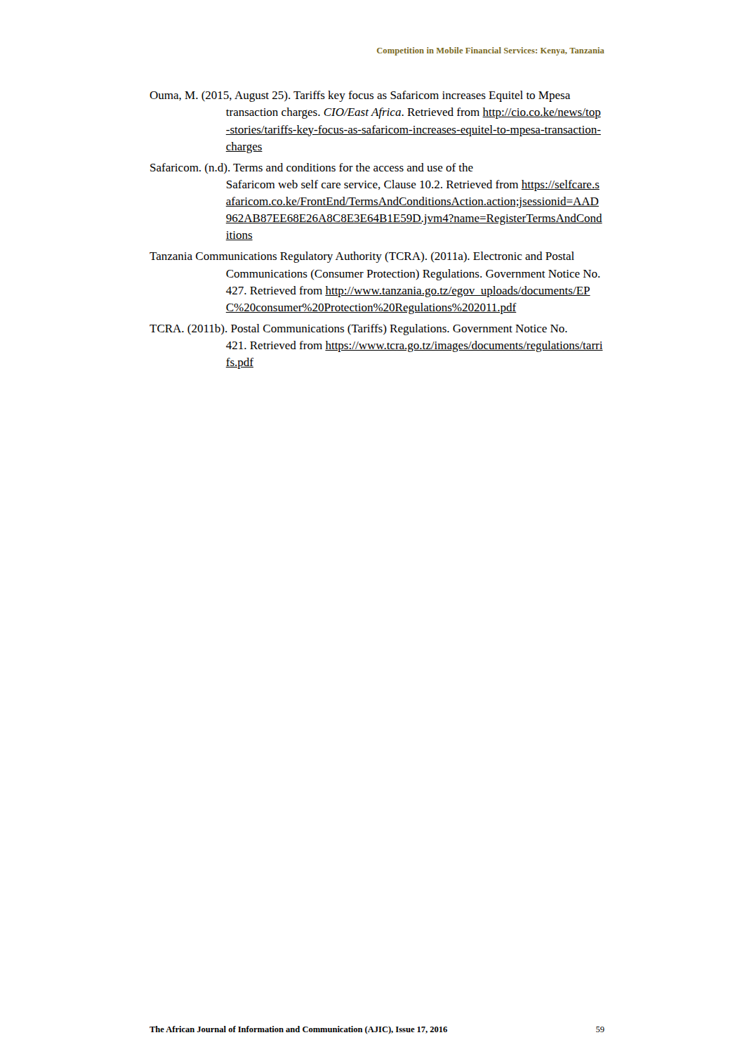Competition in Mobile Financial Services: Kenya, Tanzania
Ouma, M. (2015, August 25). Tariffs key focus as Safaricom increases Equitel to Mpesa transaction charges. CIO/East Africa. Retrieved from http://cio.co.ke/news/top-stories/tariffs-key-focus-as-safaricom-increases-equitel-to-mpesa-transaction-charges
Safaricom. (n.d). Terms and conditions for the access and use of the Safaricom web self care service, Clause 10.2. Retrieved from https://selfcare.safaricom.co.ke/FrontEnd/TermsAndConditionsAction.action;jsessionid=AAD962AB87EE68E26A8C8E3E64B1E59D.jvm4?name=RegisterTermsAndConditions
Tanzania Communications Regulatory Authority (TCRA). (2011a). Electronic and Postal Communications (Consumer Protection) Regulations. Government Notice No. 427. Retrieved from http://www.tanzania.go.tz/egov_uploads/documents/EPC%20consumer%20Protection%20Regulations%202011.pdf
TCRA. (2011b). Postal Communications (Tariffs) Regulations. Government Notice No. 421. Retrieved from https://www.tcra.go.tz/images/documents/regulations/tarrifs.pdf
The African Journal of Information and Communication (AJIC), Issue 17, 2016 59